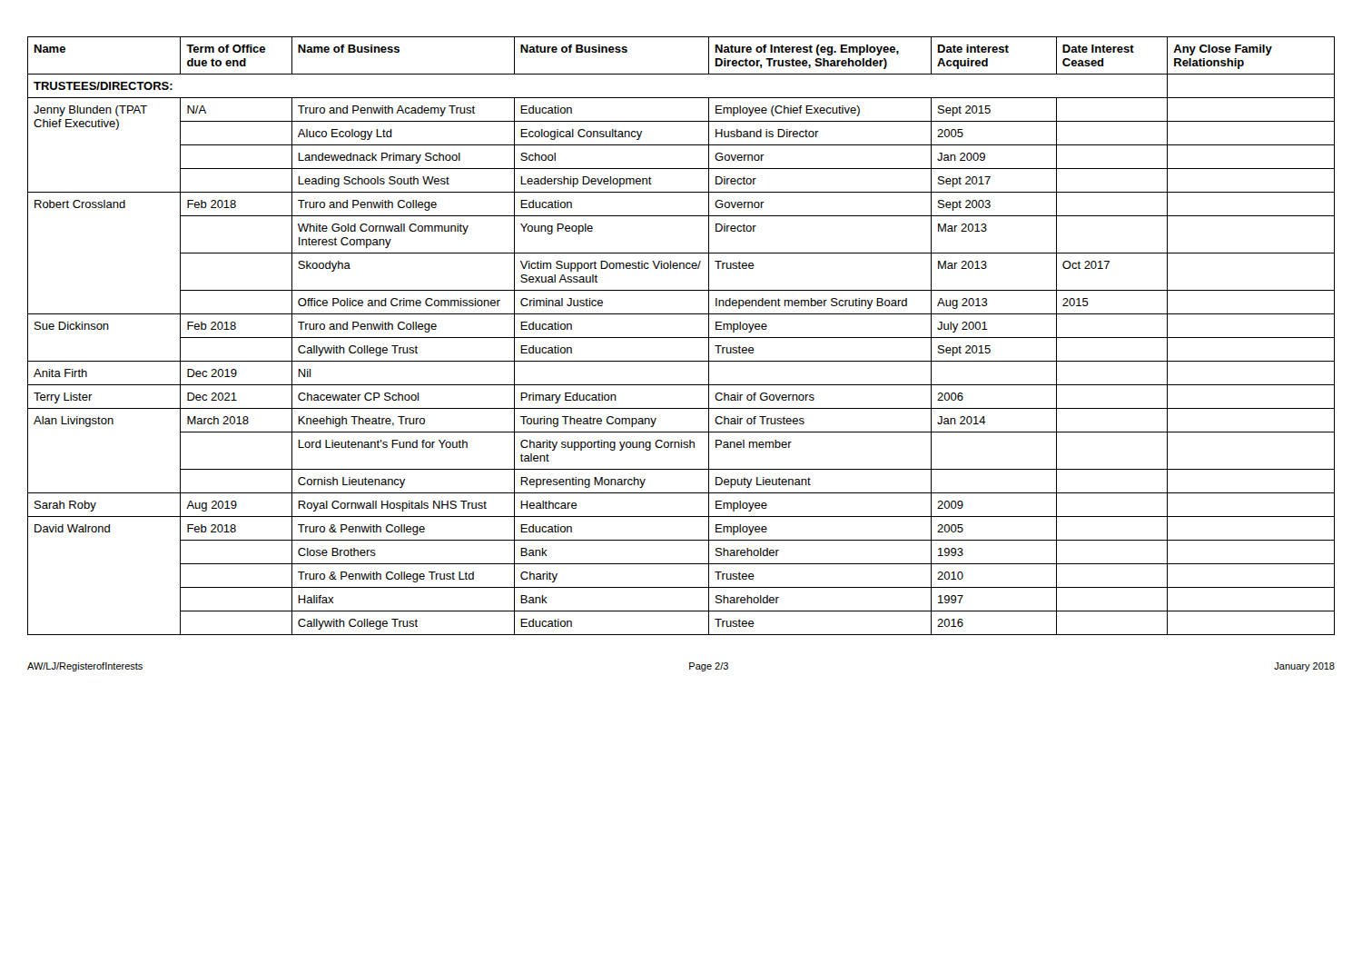| Name | Term of Office due to end | Name of Business | Nature of Business | Nature of Interest (eg. Employee, Director, Trustee, Shareholder) | Date interest Acquired | Date Interest Ceased | Any Close Family Relationship |
| --- | --- | --- | --- | --- | --- | --- | --- |
| TRUSTEES/DIRECTORS: | |
| Jenny Blunden (TPAT Chief Executive) | N/A | Truro and Penwith Academy Trust | Education | Employee (Chief Executive) | Sept 2015 | | |
| | Aluco Ecology Ltd | Ecological Consultancy | Husband is Director | 2005 | | |
| | Landewednack Primary School | School | Governor | Jan 2009 | | |
| | Leading Schools South West | Leadership Development | Director | Sept 2017 | | |
| Robert Crossland | Feb 2018 | Truro and Penwith College | Education | Governor | Sept 2003 | | |
| | White Gold Cornwall Community Interest Company | Young People | Director | Mar 2013 | | |
| | Skoodyha | Victim Support Domestic Violence/ Sexual Assault | Trustee | Mar 2013 | Oct 2017 | |
| | Office Police and Crime Commissioner | Criminal Justice | Independent member Scrutiny Board | Aug 2013 | 2015 | |
| Sue Dickinson | Feb 2018 | Truro and Penwith College | Education | Employee | July 2001 | | |
| | Callywith College Trust | Education | Trustee | Sept 2015 | | |
| Anita Firth | Dec 2019 | Nil | | | | | |
| Terry Lister | Dec 2021 | Chacewater CP School | Primary Education | Chair of Governors | 2006 | | |
| Alan Livingston | March 2018 | Kneehigh Theatre, Truro | Touring Theatre Company | Chair of Trustees | Jan 2014 | | |
| | Lord Lieutenant's Fund for Youth | Charity supporting young Cornish talent | Panel member | | | |
| | Cornish Lieutenancy | Representing Monarchy | Deputy Lieutenant | | | |
| Sarah Roby | Aug 2019 | Royal Cornwall Hospitals NHS Trust | Healthcare | Employee | 2009 | | |
| David Walrond | Feb 2018 | Truro & Penwith College | Education | Employee | 2005 | | |
| | Close Brothers | Bank | Shareholder | 1993 | | |
| | Truro & Penwith College Trust Ltd | Charity | Trustee | 2010 | | |
| | Halifax | Bank | Shareholder | 1997 | | |
| | Callywith College Trust | Education | Trustee | 2016 | | |
AW/LJ/RegisterofInterests
Page 2/3
January 2018